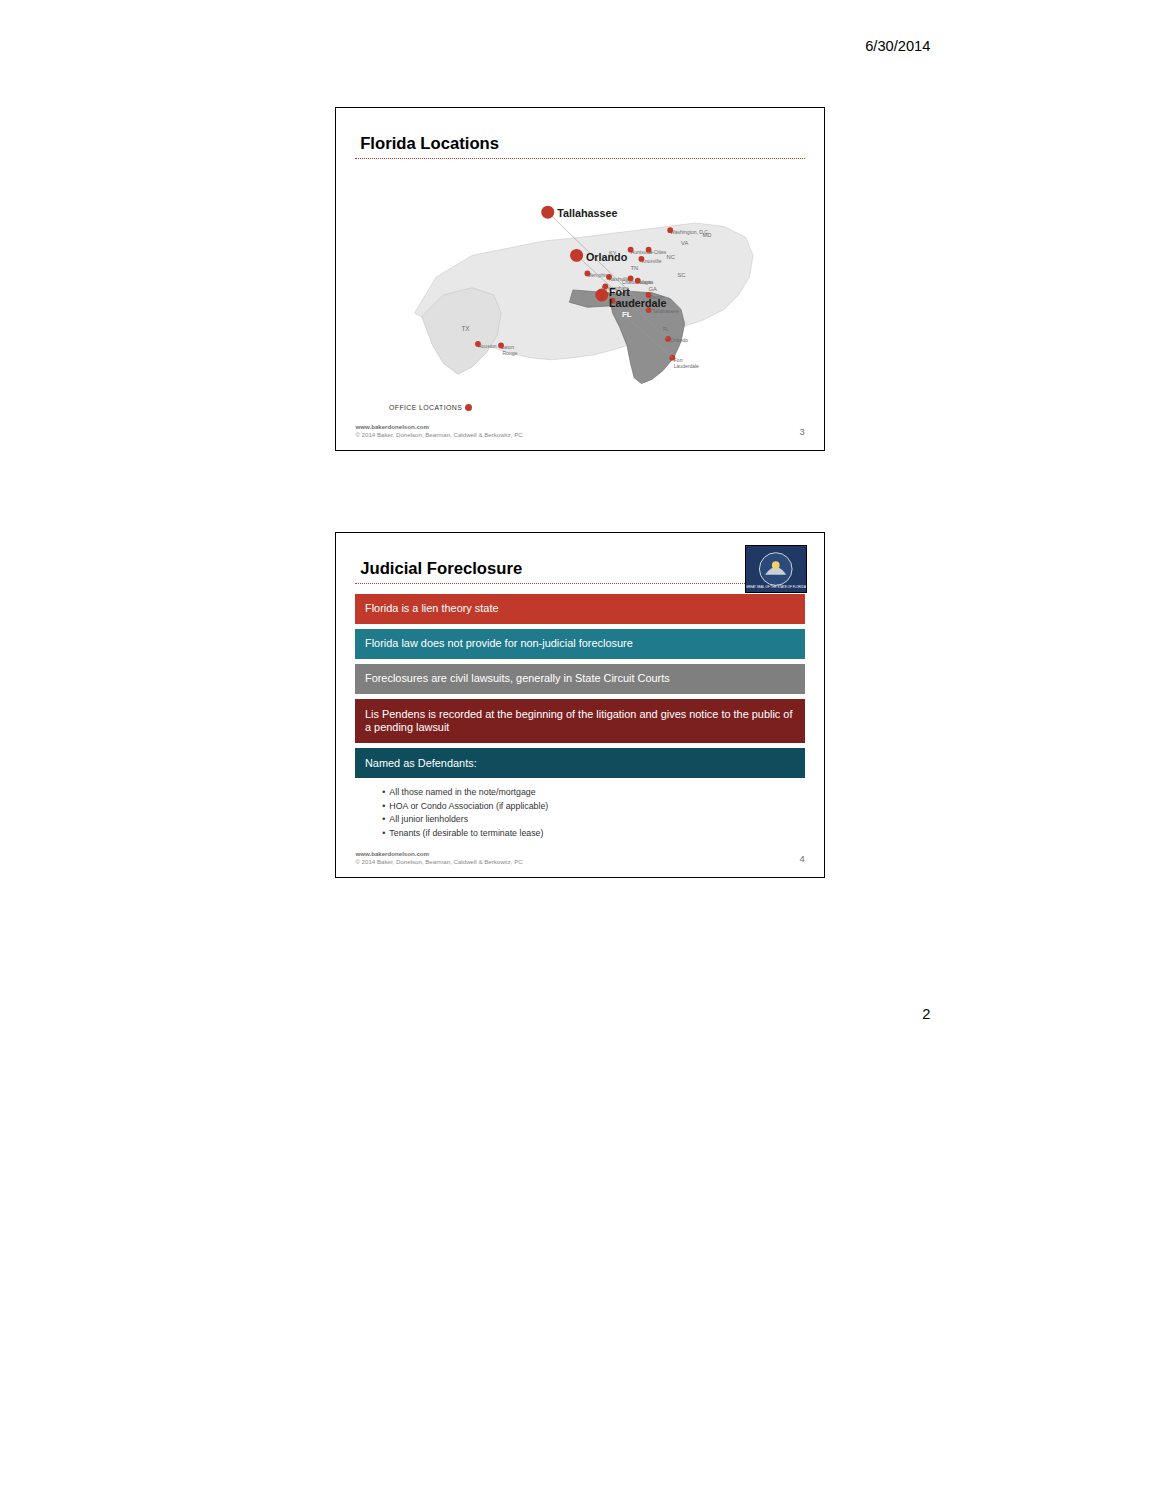6/30/2014
Florida Locations
TX Baton Rouge Houston FL KY TN Nashville Memphis Chattanooga Knoxville Tri-Cities Huntsville NC VA MD Washington, D.C. SC GA Atlanta Macon AL Birmingham Montgomery Tallahassee FL Orlando Fort Lauderdale Tallahassee Orlando Fort Lauderdale
OFFICE LOCATIONS
www.bakerdonelson.com
© 2014 Baker, Donelson, Bearman, Caldwell & Berkowitz, PC
3
GREAT SEAL OF THE STATE OF FLORIDA
Judicial Foreclosure
Florida is a lien theory state
Florida law does not provide for non-judicial foreclosure
Foreclosures are civil lawsuits, generally in State Circuit Courts
Lis Pendens is recorded at the beginning of the litigation and gives notice to the public of a pending lawsuit
Named as Defendants:
All those named in the note/mortgage
HOA or Condo Association (if applicable)
All junior lienholders
Tenants (if desirable to terminate lease)
www.bakerdonelson.com
© 2014 Baker, Donelson, Bearman, Caldwell & Berkowitz, PC
4
2